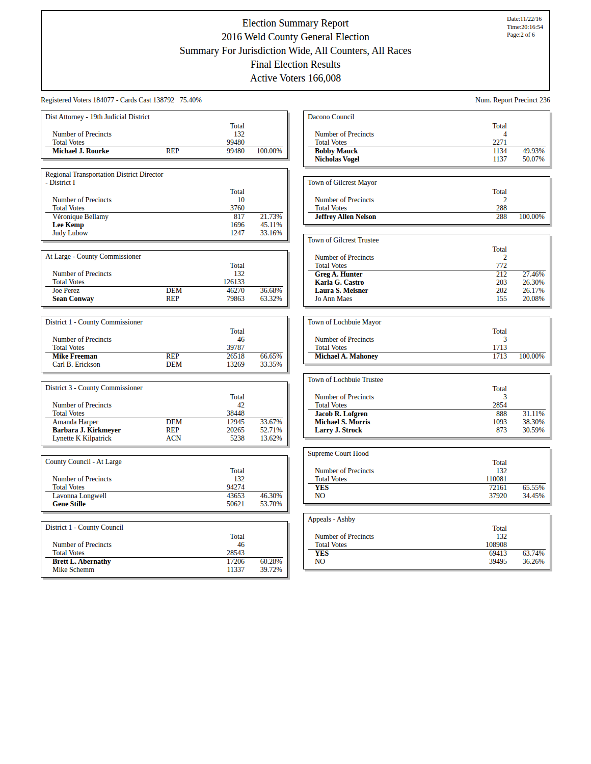Date:11/22/16
Time:20:16:54
Page:2 of 6
Election Summary Report
2016 Weld County General Election
Summary For Jurisdiction Wide, All Counters, All Races
Final Election Results
Active Voters 166,008
Registered Voters 184077 - Cards Cast 138792 75.40%
Num. Report Precinct 236
Dist Attorney - 19th Judicial District
| | | Total | |
| Number of Precincts | | 132 | |
| Total Votes | | 99480 | |
| Michael J. Rourke | REP | 99480 | 100.00% |
Regional Transportation District Director
- District I
| | Total | |
| Number of Precincts | 10 | |
| Total Votes | 3760 | |
| Véronique Bellamy | 817 | 21.73% |
| Lee Kemp | 1696 | 45.11% |
| Judy Lubow | 1247 | 33.16% |
At Large - County Commissioner
| | | Total | |
| Number of Precincts | | 132 | |
| Total Votes | | 126133 | |
| Joe Perez | DEM | 46270 | 36.68% |
| Sean Conway | REP | 79863 | 63.32% |
District 1 - County Commissioner
| | | Total | |
| Number of Precincts | | 46 | |
| Total Votes | | 39787 | |
| Mike Freeman | REP | 26518 | 66.65% |
| Carl B. Erickson | DEM | 13269 | 33.35% |
District 3 - County Commissioner
| | | Total | |
| Number of Precincts | | 42 | |
| Total Votes | | 38448 | |
| Amanda Harper | DEM | 12945 | 33.67% |
| Barbara J. Kirkmeyer | REP | 20265 | 52.71% |
| Lynette K Kilpatrick | ACN | 5238 | 13.62% |
County Council - At Large
| | Total | |
| Number of Precincts | 132 | |
| Total Votes | 94274 | |
| Lavonna Longwell | 43653 | 46.30% |
| Gene Stille | 50621 | 53.70% |
District 1 - County Council
| | Total | |
| Number of Precincts | 46 | |
| Total Votes | 28543 | |
| Brett L. Abernathy | 17206 | 60.28% |
| Mike Schemm | 11337 | 39.72% |
Dacono Council
| | Total | |
| Number of Precincts | 4 | |
| Total Votes | 2271 | |
| Bobby Mauck | 1134 | 49.93% |
| Nicholas Vogel | 1137 | 50.07% |
Town of Gilcrest Mayor
| | Total | |
| Number of Precincts | 2 | |
| Total Votes | 288 | |
| Jeffrey Allen Nelson | 288 | 100.00% |
Town of Gilcrest Trustee
| | Total | |
| Number of Precincts | 2 | |
| Total Votes | 772 | |
| Greg A. Hunter | 212 | 27.46% |
| Karla G. Castro | 203 | 26.30% |
| Laura S. Meisner | 202 | 26.17% |
| Jo Ann Maes | 155 | 20.08% |
Town of Lochbuie Mayor
| | Total | |
| Number of Precincts | 3 | |
| Total Votes | 1713 | |
| Michael A. Mahoney | 1713 | 100.00% |
Town of Lochbuie Trustee
| | Total | |
| Number of Precincts | 3 | |
| Total Votes | 2854 | |
| Jacob R. Lofgren | 888 | 31.11% |
| Michael S. Morris | 1093 | 38.30% |
| Larry J. Strock | 873 | 30.59% |
Supreme Court Hood
| | Total | |
| Number of Precincts | 132 | |
| Total Votes | 110081 | |
| YES | 72161 | 65.55% |
| NO | 37920 | 34.45% |
Appeals - Ashby
| | Total | |
| Number of Precincts | 132 | |
| Total Votes | 108908 | |
| YES | 69413 | 63.74% |
| NO | 39495 | 36.26% |